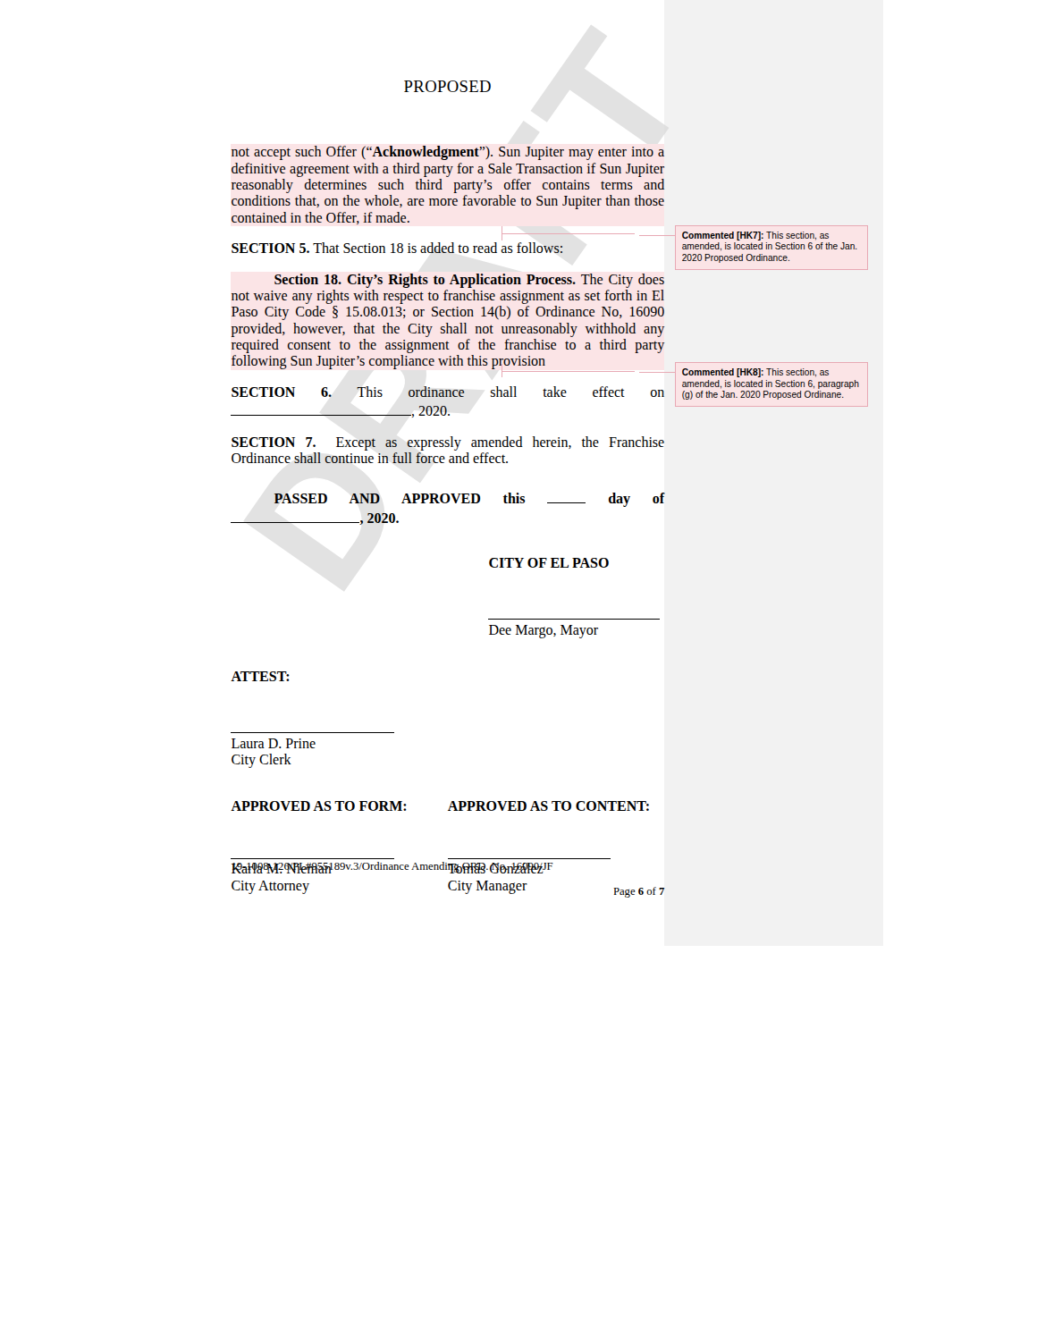DRAFT
PROPOSED
not accept such Offer (“Acknowledgment”). Sun Jupiter may enter into a definitive agreement with a third party for a Sale Transaction if Sun Jupiter reasonably determines such third party’s offer contains terms and conditions that, on the whole, are more favorable to Sun Jupiter than those contained in the Offer, if made.
SECTION 5. That Section 18 is added to read as follows:
Section 18. City’s Rights to Application Process. The City does not waive any rights with respect to franchise assignment as set forth in El Paso City Code § 15.08.013; or Section 14(b) of Ordinance No, 16090 provided, however, that the City shall not unreasonably withhold any required consent to the assignment of the franchise to a third party following Sun Jupiter’s compliance with this provision
SECTION 6. This ordinance shall take effect on , 2020.
SECTION 7. Except as expressly amended herein, the Franchise Ordinance shall continue in full force and effect.
PASSED AND APPROVED this day of , 2020.
CITY OF EL PASO
Dee Margo, Mayor
ATTEST:
Laura D. Prine
City Clerk
| APPROVED AS TO FORM: Karla M. Nieman City Attorney | APPROVED AS TO CONTENT: Tomás González City Manager |
Commented [HK7]: This section, as amended, is located in Section 6 of the Jan. 2020 Proposed Ordinance.
Commented [HK8]: This section, as amended, is located in Section 6, paragraph (g) of the Jan. 2020 Proposed Ordinane.
19-1008-126/PL#955189v.3/Ordinance Amending ORD. No. 16090/JF
Page 6 of 7